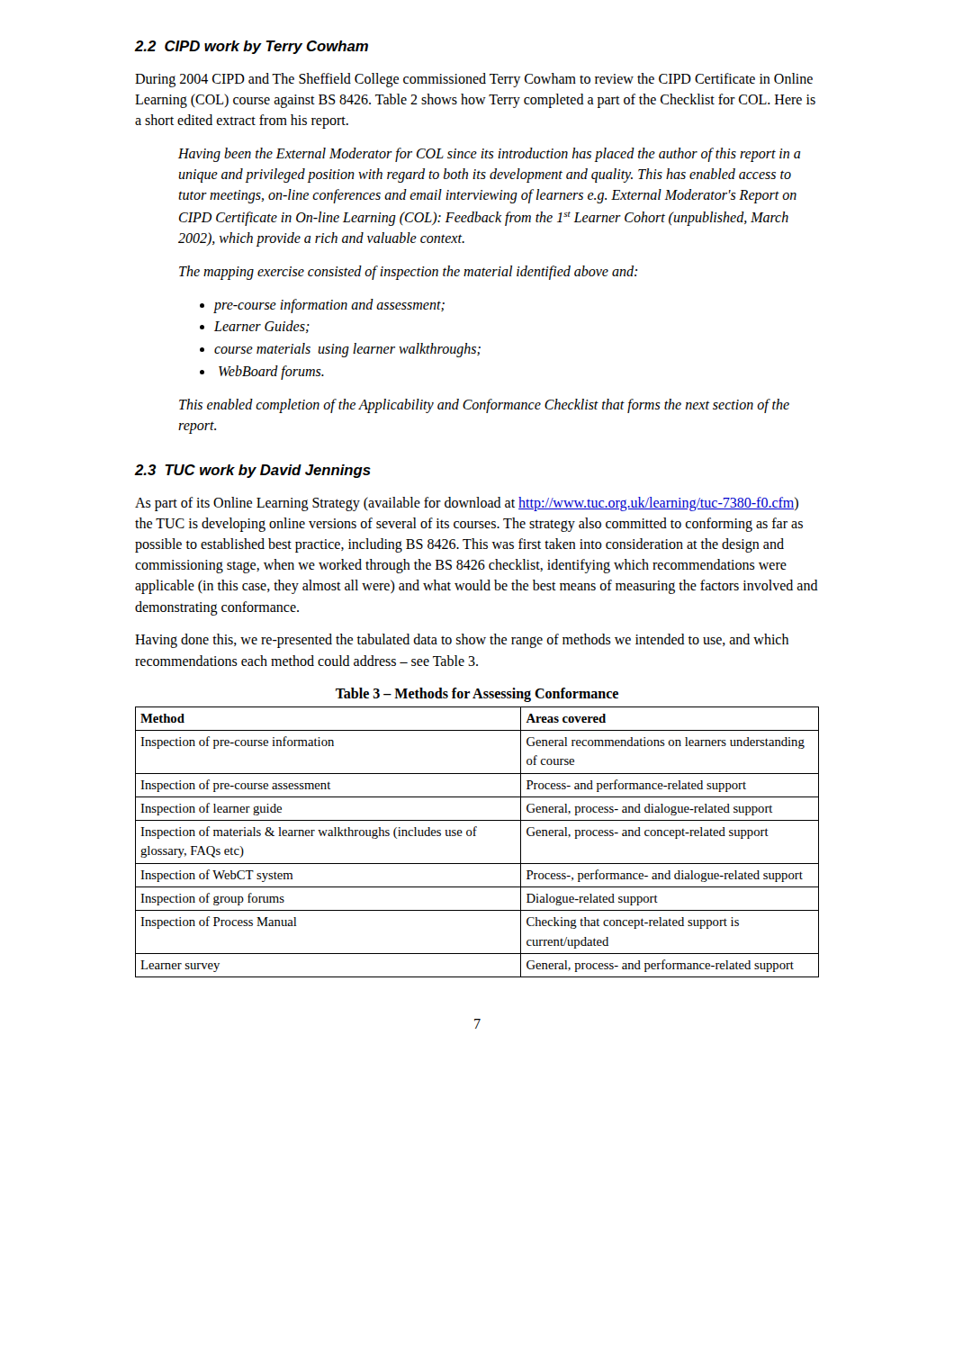2.2 CIPD work by Terry Cowham
During 2004 CIPD and The Sheffield College commissioned Terry Cowham to review the CIPD Certificate in Online Learning (COL) course against BS 8426. Table 2 shows how Terry completed a part of the Checklist for COL. Here is a short edited extract from his report.
Having been the External Moderator for COL since its introduction has placed the author of this report in a unique and privileged position with regard to both its development and quality. This has enabled access to tutor meetings, on-line conferences and email interviewing of learners e.g. External Moderator's Report on CIPD Certificate in On-line Learning (COL): Feedback from the 1st Learner Cohort (unpublished, March 2002), which provide a rich and valuable context.
The mapping exercise consisted of inspection the material identified above and:
pre-course information and assessment;
Learner Guides;
course materials using learner walkthroughs;
WebBoard forums.
This enabled completion of the Applicability and Conformance Checklist that forms the next section of the report.
2.3 TUC work by David Jennings
As part of its Online Learning Strategy (available for download at http://www.tuc.org.uk/learning/tuc-7380-f0.cfm) the TUC is developing online versions of several of its courses. The strategy also committed to conforming as far as possible to established best practice, including BS 8426. This was first taken into consideration at the design and commissioning stage, when we worked through the BS 8426 checklist, identifying which recommendations were applicable (in this case, they almost all were) and what would be the best means of measuring the factors involved and demonstrating conformance.
Having done this, we re-presented the tabulated data to show the range of methods we intended to use, and which recommendations each method could address – see Table 3.
Table 3 – Methods for Assessing Conformance
| Method | Areas covered |
| --- | --- |
| Inspection of pre-course information | General recommendations on learners understanding of course |
| Inspection of pre-course assessment | Process- and performance-related support |
| Inspection of learner guide | General, process- and dialogue-related support |
| Inspection of materials & learner walkthroughs (includes use of glossary, FAQs etc) | General, process- and concept-related support |
| Inspection of WebCT system | Process-, performance- and dialogue-related support |
| Inspection of group forums | Dialogue-related support |
| Inspection of Process Manual | Checking that concept-related support is current/updated |
| Learner survey | General, process- and performance-related support |
7